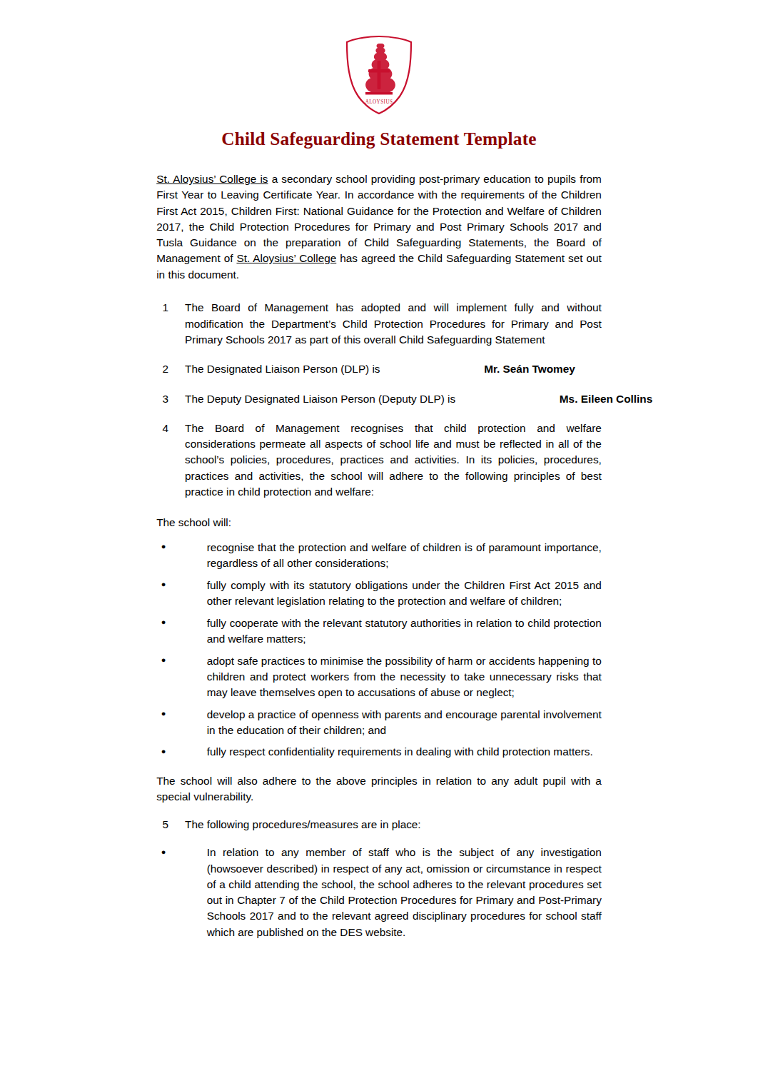ALOYSIUS
Child Safeguarding Statement Template
St. Aloysius’ College is a secondary school providing post-primary education to pupils from First Year to Leaving Certificate Year. In accordance with the requirements of the Children First Act 2015, Children First: National Guidance for the Protection and Welfare of Children 2017, the Child Protection Procedures for Primary and Post Primary Schools 2017 and Tusla Guidance on the preparation of Child Safeguarding Statements, the Board of Management of St. Aloysius’ College has agreed the Child Safeguarding Statement set out in this document.
The Board of Management has adopted and will implement fully and without modification the Department’s Child Protection Procedures for Primary and Post Primary Schools 2017 as part of this overall Child Safeguarding Statement
The Designated Liaison Person (DLP) is Mr. Seán Twomey
The Deputy Designated Liaison Person (Deputy DLP) is Ms. Eileen Collins
The Board of Management recognises that child protection and welfare considerations permeate all aspects of school life and must be reflected in all of the school’s policies, procedures, practices and activities. In its policies, procedures, practices and activities, the school will adhere to the following principles of best practice in child protection and welfare:
The school will:
recognise that the protection and welfare of children is of paramount importance, regardless of all other considerations;
fully comply with its statutory obligations under the Children First Act 2015 and other relevant legislation relating to the protection and welfare of children;
fully cooperate with the relevant statutory authorities in relation to child protection and welfare matters;
adopt safe practices to minimise the possibility of harm or accidents happening to children and protect workers from the necessity to take unnecessary risks that may leave themselves open to accusations of abuse or neglect;
develop a practice of openness with parents and encourage parental involvement in the education of their children; and
fully respect confidentiality requirements in dealing with child protection matters.
The school will also adhere to the above principles in relation to any adult pupil with a special vulnerability.
5 The following procedures/measures are in place:
In relation to any member of staff who is the subject of any investigation (howsoever described) in respect of any act, omission or circumstance in respect of a child attending the school, the school adheres to the relevant procedures set out in Chapter 7 of the Child Protection Procedures for Primary and Post-Primary Schools 2017 and to the relevant agreed disciplinary procedures for school staff which are published on the DES website.